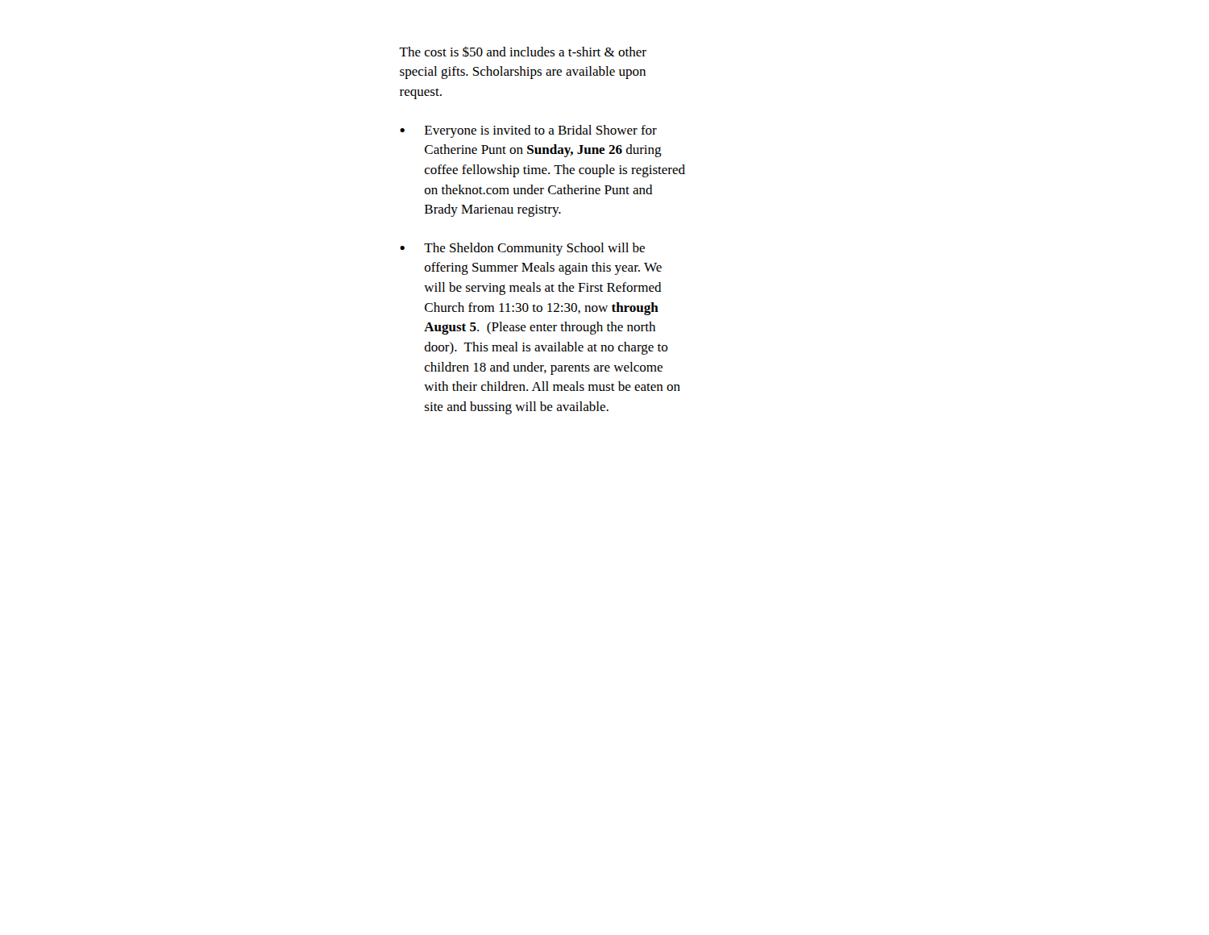The cost is $50 and includes a t-shirt & other special gifts. Scholarships are available upon request.
Everyone is invited to a Bridal Shower for Catherine Punt on Sunday, June 26 during coffee fellowship time. The couple is registered on theknot.com under Catherine Punt and Brady Marienau registry.
The Sheldon Community School will be offering Summer Meals again this year. We will be serving meals at the First Reformed Church from 11:30 to 12:30, now through August 5. (Please enter through the north door). This meal is available at no charge to children 18 and under, parents are welcome with their children. All meals must be eaten on site and bussing will be available.